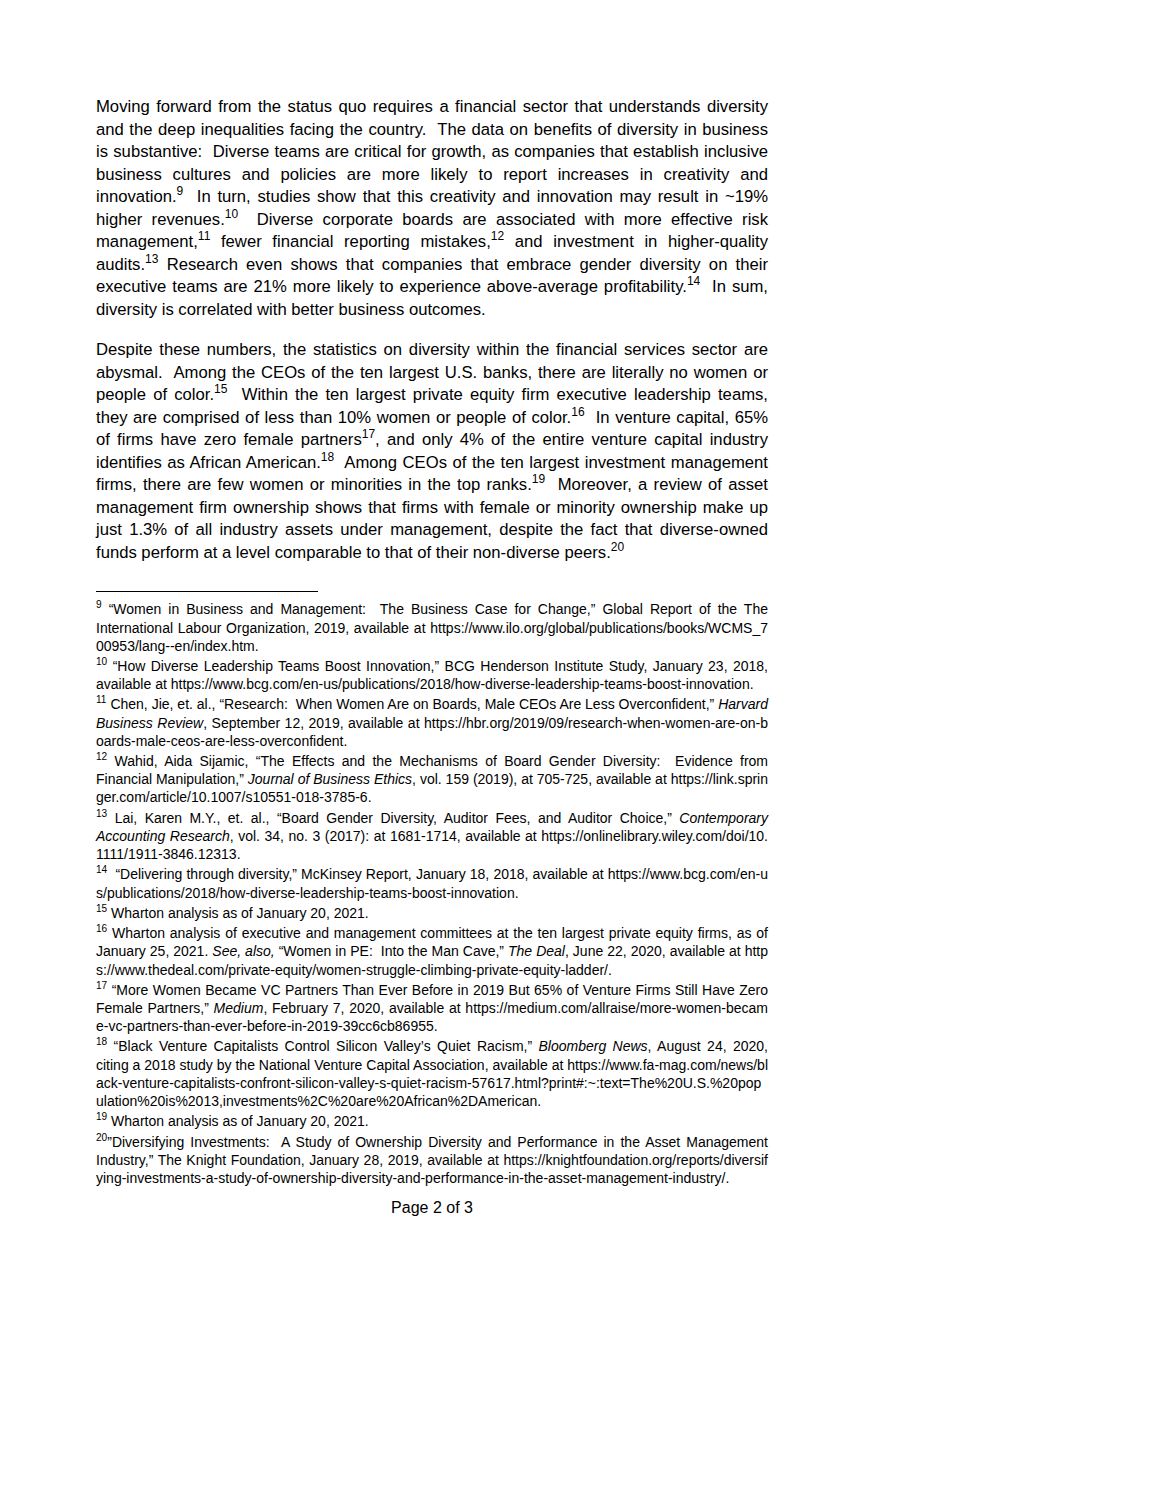Moving forward from the status quo requires a financial sector that understands diversity and the deep inequalities facing the country. The data on benefits of diversity in business is substantive: Diverse teams are critical for growth, as companies that establish inclusive business cultures and policies are more likely to report increases in creativity and innovation.9 In turn, studies show that this creativity and innovation may result in ~19% higher revenues.10 Diverse corporate boards are associated with more effective risk management,11 fewer financial reporting mistakes,12 and investment in higher-quality audits.13 Research even shows that companies that embrace gender diversity on their executive teams are 21% more likely to experience above-average profitability.14 In sum, diversity is correlated with better business outcomes.
Despite these numbers, the statistics on diversity within the financial services sector are abysmal. Among the CEOs of the ten largest U.S. banks, there are literally no women or people of color.15 Within the ten largest private equity firm executive leadership teams, they are comprised of less than 10% women or people of color.16 In venture capital, 65% of firms have zero female partners17, and only 4% of the entire venture capital industry identifies as African American.18 Among CEOs of the ten largest investment management firms, there are few women or minorities in the top ranks.19 Moreover, a review of asset management firm ownership shows that firms with female or minority ownership make up just 1.3% of all industry assets under management, despite the fact that diverse-owned funds perform at a level comparable to that of their non-diverse peers.20
9 “Women in Business and Management: The Business Case for Change,” Global Report of the The International Labour Organization, 2019, available at https://www.ilo.org/global/publications/books/WCMS_700953/lang--en/index.htm.
10 “How Diverse Leadership Teams Boost Innovation,” BCG Henderson Institute Study, January 23, 2018, available at https://www.bcg.com/en-us/publications/2018/how-diverse-leadership-teams-boost-innovation.
11 Chen, Jie, et. al., “Research: When Women Are on Boards, Male CEOs Are Less Overconfident,” Harvard Business Review, September 12, 2019, available at https://hbr.org/2019/09/research-when-women-are-on-boards-male-ceos-are-less-overconfident.
12 Wahid, Aida Sijamic, “The Effects and the Mechanisms of Board Gender Diversity: Evidence from Financial Manipulation,” Journal of Business Ethics, vol. 159 (2019), at 705-725, available at https://link.springer.com/article/10.1007/s10551-018-3785-6.
13 Lai, Karen M.Y., et. al., “Board Gender Diversity, Auditor Fees, and Auditor Choice,” Contemporary Accounting Research, vol. 34, no. 3 (2017): at 1681-1714, available at https://onlinelibrary.wiley.com/doi/10.1111/1911-3846.12313.
14 “Delivering through diversity,” McKinsey Report, January 18, 2018, available at https://www.bcg.com/en-us/publications/2018/how-diverse-leadership-teams-boost-innovation.
15 Wharton analysis as of January 20, 2021.
16 Wharton analysis of executive and management committees at the ten largest private equity firms, as of January 25, 2021. See, also, “Women in PE: Into the Man Cave,” The Deal, June 22, 2020, available at https://www.thedeal.com/private-equity/women-struggle-climbing-private-equity-ladder/.
17 “More Women Became VC Partners Than Ever Before in 2019 But 65% of Venture Firms Still Have Zero Female Partners,” Medium, February 7, 2020, available at https://medium.com/allraise/more-women-became-vc-partners-than-ever-before-in-2019-39cc6cb86955.
18 “Black Venture Capitalists Control Silicon Valley’s Quiet Racism,” Bloomberg News, August 24, 2020, citing a 2018 study by the National Venture Capital Association, available at https://www.fa-mag.com/news/black-venture-capitalists-confront-silicon-valley-s-quiet-racism-57617.html?print#:~:text=The%20U.S.%20population%20is%2013,investments%2C%20are%20African%2DAmerican.
19 Wharton analysis as of January 20, 2021.
20”Diversifying Investments: A Study of Ownership Diversity and Performance in the Asset Management Industry,” The Knight Foundation, January 28, 2019, available at https://knightfoundation.org/reports/diversifying-investments-a-study-of-ownership-diversity-and-performance-in-the-asset-management-industry/.
Page 2 of 3